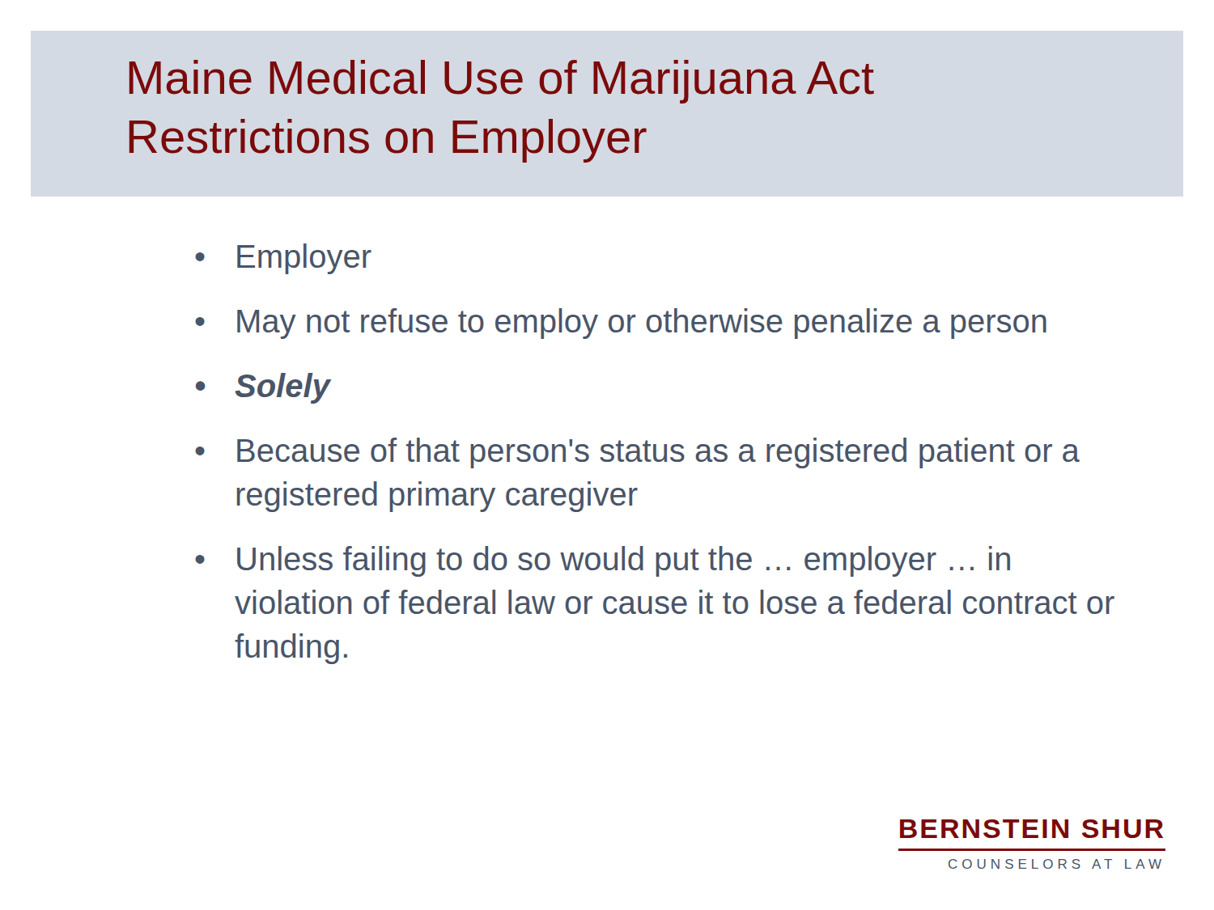Maine Medical Use of Marijuana Act Restrictions on Employer
Employer
May not refuse to employ or otherwise penalize a person
Solely
Because of that person's status as a registered patient or a registered primary caregiver
Unless failing to do so would put the … employer … in violation of federal law or cause it to lose a federal contract or funding.
BERNSTEIN SHUR
COUNSELORS AT LAW